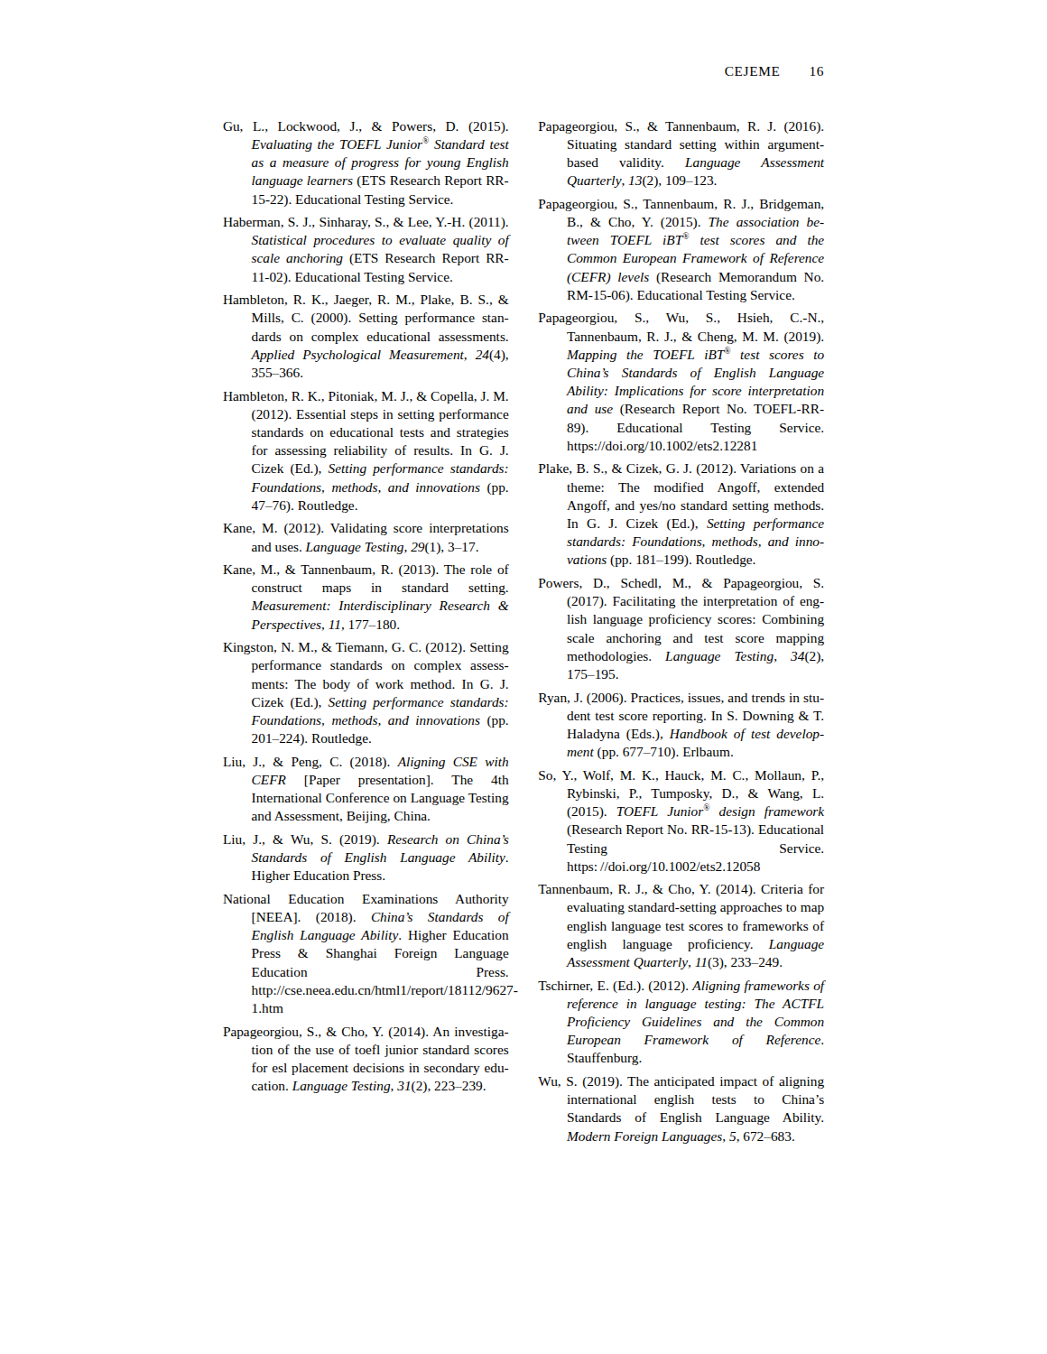CEJEME16
Gu, L., Lockwood, J., & Powers, D. (2015). Evaluating the TOEFL Junior® Standard test as a measure of progress for young English language learners (ETS Research Report RR-15-22). Educational Testing Service.
Haberman, S. J., Sinharay, S., & Lee, Y.-H. (2011). Statistical procedures to evaluate quality of scale anchoring (ETS Research Report RR-11-02). Educational Testing Service.
Hambleton, R. K., Jaeger, R. M., Plake, B. S., & Mills, C. (2000). Setting performance standards on complex educational assessments. Applied Psychological Measurement, 24(4), 355–366.
Hambleton, R. K., Pitoniak, M. J., & Copella, J. M. (2012). Essential steps in setting performance standards on educational tests and strategies for assessing reliability of results. In G. J. Cizek (Ed.), Setting performance standards: Foundations, methods, and innovations (pp. 47–76). Routledge.
Kane, M. (2012). Validating score interpretations and uses. Language Testing, 29(1), 3–17.
Kane, M., & Tannenbaum, R. (2013). The role of construct maps in standard setting. Measurement: Interdisciplinary Research & Perspectives, 11, 177–180.
Kingston, N. M., & Tiemann, G. C. (2012). Setting performance standards on complex assessments: The body of work method. In G. J. Cizek (Ed.), Setting performance standards: Foundations, methods, and innovations (pp. 201–224). Routledge.
Liu, J., & Peng, C. (2018). Aligning CSE with CEFR [Paper presentation]. The 4th International Conference on Language Testing and Assessment, Beijing, China.
Liu, J., & Wu, S. (2019). Research on China’s Standards of English Language Ability. Higher Education Press.
National Education Examinations Authority [NEEA]. (2018). China’s Standards of English Language Ability. Higher Education Press & Shanghai Foreign Language Education Press. http://cse.neea.edu.cn/html1/report/18112/9627-1.htm
Papageorgiou, S., & Cho, Y. (2014). An investigation of the use of toefl junior standard scores for esl placement decisions in secondary education. Language Testing, 31(2), 223–239.
Papageorgiou, S., & Tannenbaum, R. J. (2016). Situating standard setting within argument-based validity. Language Assessment Quarterly, 13(2), 109–123.
Papageorgiou, S., Tannenbaum, R. J., Bridgeman, B., & Cho, Y. (2015). The association between TOEFL iBT® test scores and the Common European Framework of Reference (CEFR) levels (Research Memorandum No. RM-15-06). Educational Testing Service.
Papageorgiou, S., Wu, S., Hsieh, C.-N., Tannenbaum, R. J., & Cheng, M. M. (2019). Mapping the TOEFL iBT® test scores to China’s Standards of English Language Ability: Implications for score interpretation and use (Research Report No. TOEFL-RR-89). Educational Testing Service. https://doi.org/10.1002/ets2.12281
Plake, B. S., & Cizek, G. J. (2012). Variations on a theme: The modified Angoff, extended Angoff, and yes/no standard setting methods. In G. J. Cizek (Ed.), Setting performance standards: Foundations, methods, and innovations (pp. 181–199). Routledge.
Powers, D., Schedl, M., & Papageorgiou, S. (2017). Facilitating the interpretation of english language proficiency scores: Combining scale anchoring and test score mapping methodologies. Language Testing, 34(2), 175–195.
Ryan, J. (2006). Practices, issues, and trends in student test score reporting. In S. Downing & T. Haladyna (Eds.), Handbook of test development (pp. 677–710). Erlbaum.
So, Y., Wolf, M. K., Hauck, M. C., Mollaun, P., Rybinski, P., Tumposky, D., & Wang, L. (2015). TOEFL Junior® design framework (Research Report No. RR-15-13). Educational Testing Service. https: //doi.org/10.1002/ets2.12058
Tannenbaum, R. J., & Cho, Y. (2014). Criteria for evaluating standard-setting approaches to map english language test scores to frameworks of english language proficiency. Language Assessment Quarterly, 11(3), 233–249.
Tschirner, E. (Ed.). (2012). Aligning frameworks of reference in language testing: The ACTFL Proficiency Guidelines and the Common European Framework of Reference. Stauffenburg.
Wu, S. (2019). The anticipated impact of aligning international english tests to China’s Standards of English Language Ability. Modern Foreign Languages, 5, 672–683.